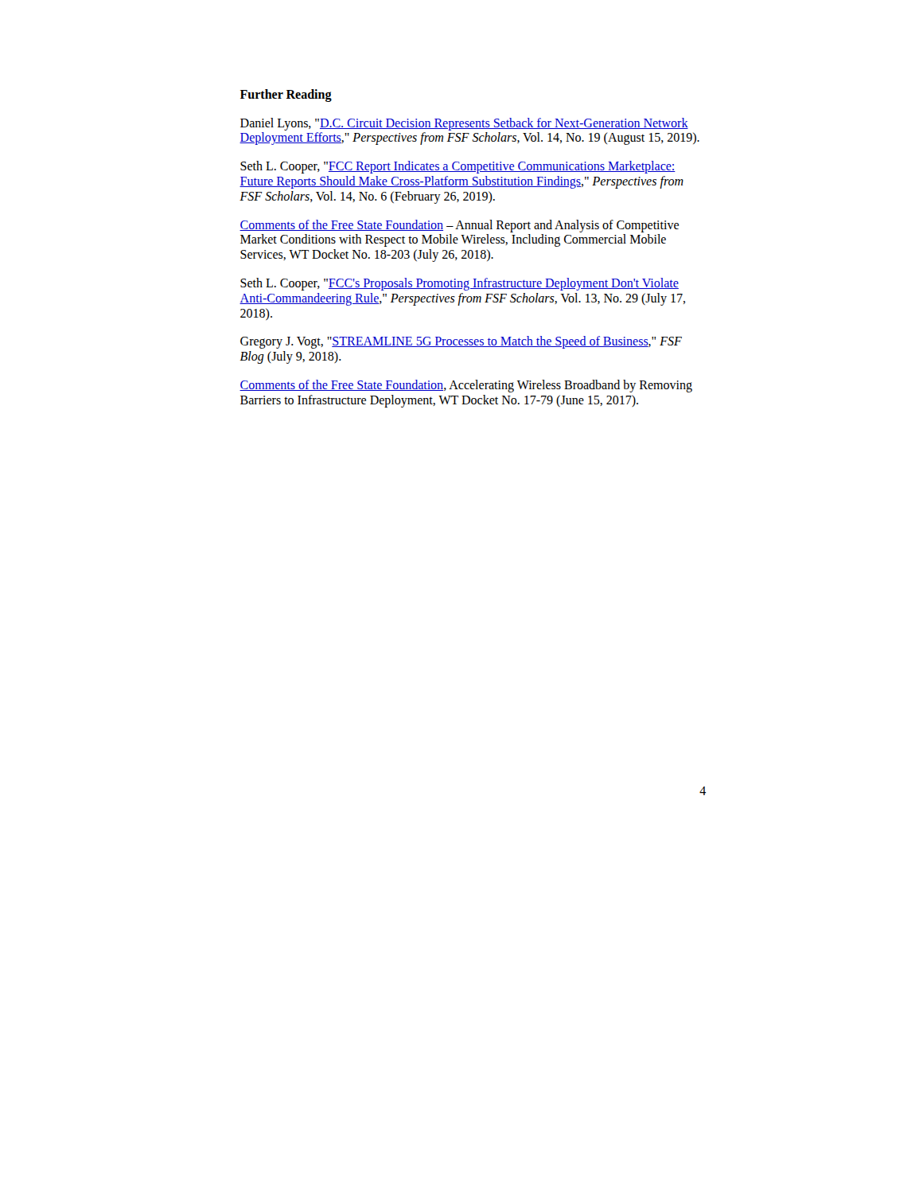Further Reading
Daniel Lyons, "D.C. Circuit Decision Represents Setback for Next-Generation Network Deployment Efforts," Perspectives from FSF Scholars, Vol. 14, No. 19 (August 15, 2019).
Seth L. Cooper, "FCC Report Indicates a Competitive Communications Marketplace: Future Reports Should Make Cross-Platform Substitution Findings," Perspectives from FSF Scholars, Vol. 14, No. 6 (February 26, 2019).
Comments of the Free State Foundation – Annual Report and Analysis of Competitive Market Conditions with Respect to Mobile Wireless, Including Commercial Mobile Services, WT Docket No. 18-203 (July 26, 2018).
Seth L. Cooper, "FCC's Proposals Promoting Infrastructure Deployment Don't Violate Anti-Commandeering Rule," Perspectives from FSF Scholars, Vol. 13, No. 29 (July 17, 2018).
Gregory J. Vogt, "STREAMLINE 5G Processes to Match the Speed of Business," FSF Blog (July 9, 2018).
Comments of the Free State Foundation, Accelerating Wireless Broadband by Removing Barriers to Infrastructure Deployment, WT Docket No. 17-79 (June 15, 2017).
4